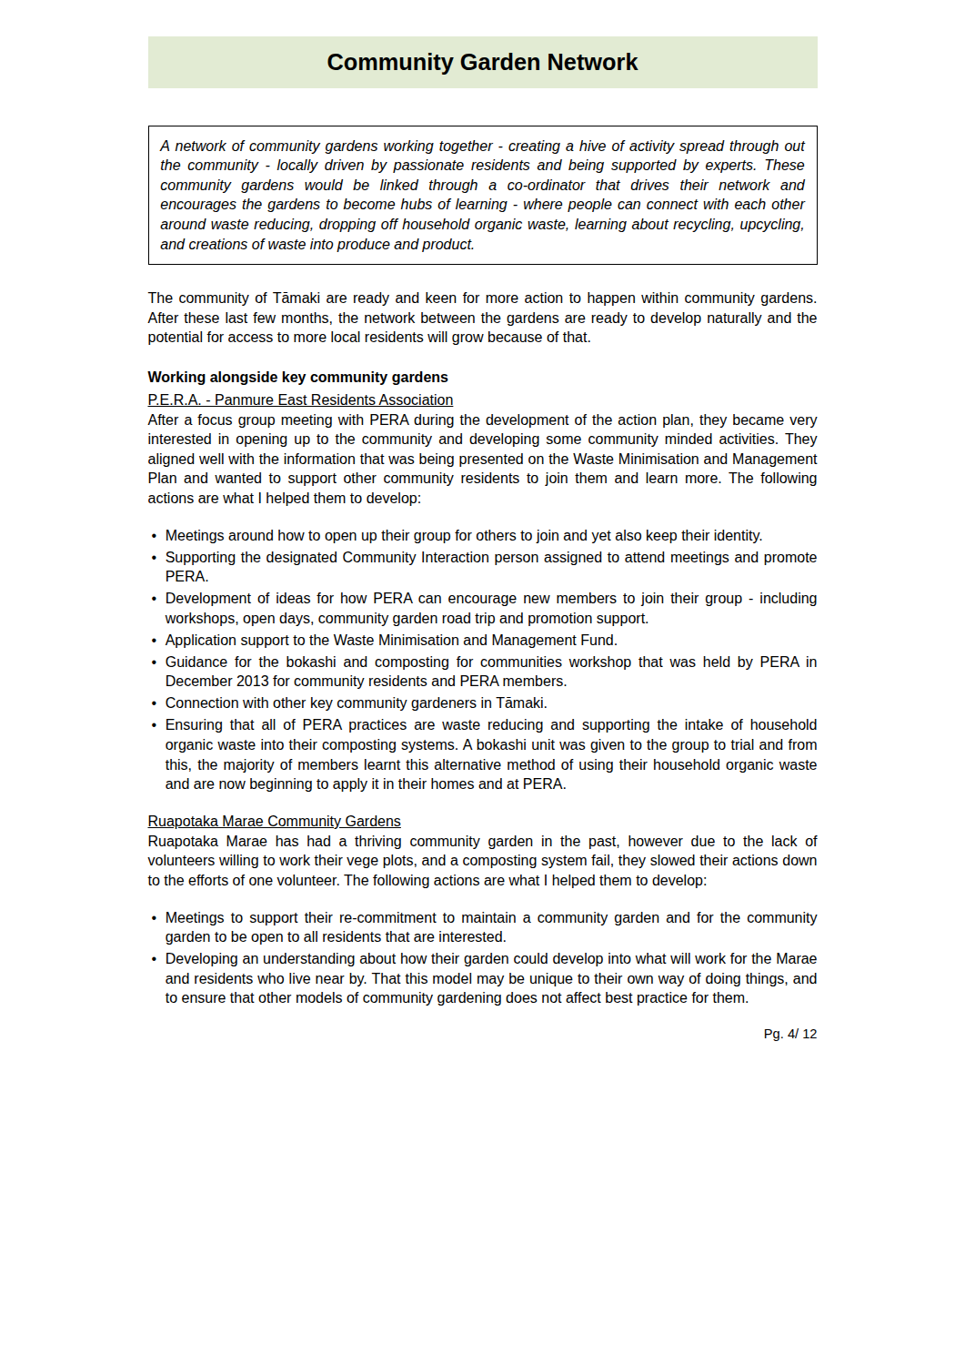Community Garden Network
A network of community gardens working together - creating a hive of activity spread through out the community - locally driven by passionate residents and being supported by experts. These community gardens would be linked through a co-ordinator that drives their network and encourages the gardens to become hubs of learning - where people can connect with each other around waste reducing, dropping off household organic waste, learning about recycling, upcycling, and creations of waste into produce and product.
The community of Tāmaki are ready and keen for more action to happen within community gardens. After these last few months, the network between the gardens are ready to develop naturally and the potential for access to more local residents will grow because of that.
Working alongside key community gardens
P.E.R.A. - Panmure East Residents Association
After a focus group meeting with PERA during the development of the action plan, they became very interested in opening up to the community and developing some community minded activities. They aligned well with the information that was being presented on the Waste Minimisation and Management Plan and wanted to support other community residents to join them and learn more. The following actions are what I helped them to develop:
Meetings around how to open up their group for others to join and yet also keep their identity.
Supporting the designated Community Interaction person assigned to attend meetings and promote PERA.
Development of ideas for how PERA can encourage new members to join their group - including workshops, open days, community garden road trip and promotion support.
Application support to the Waste Minimisation and Management Fund.
Guidance for the bokashi and composting for communities workshop that was held by PERA in December 2013 for community residents and PERA members.
Connection with other key community gardeners in Tāmaki.
Ensuring that all of PERA practices are waste reducing and supporting the intake of household organic waste into their composting systems. A bokashi unit was given to the group to trial and from this, the majority of members learnt this alternative method of using their household organic waste and are now beginning to apply it in their homes and at PERA.
Ruapotaka Marae Community Gardens
Ruapotaka Marae has had a thriving community garden in the past, however due to the lack of volunteers willing to work their vege plots, and a composting system fail, they slowed their actions down to the efforts of one volunteer. The following actions are what I helped them to develop:
Meetings to support their re-commitment to maintain a community garden and for the community garden to be open to all residents that are interested.
Developing an understanding about how their garden could develop into what will work for the Marae and residents who live near by. That this model may be unique to their own way of doing things, and to ensure that other models of community gardening does not affect best practice for them.
Pg. 4/ 12